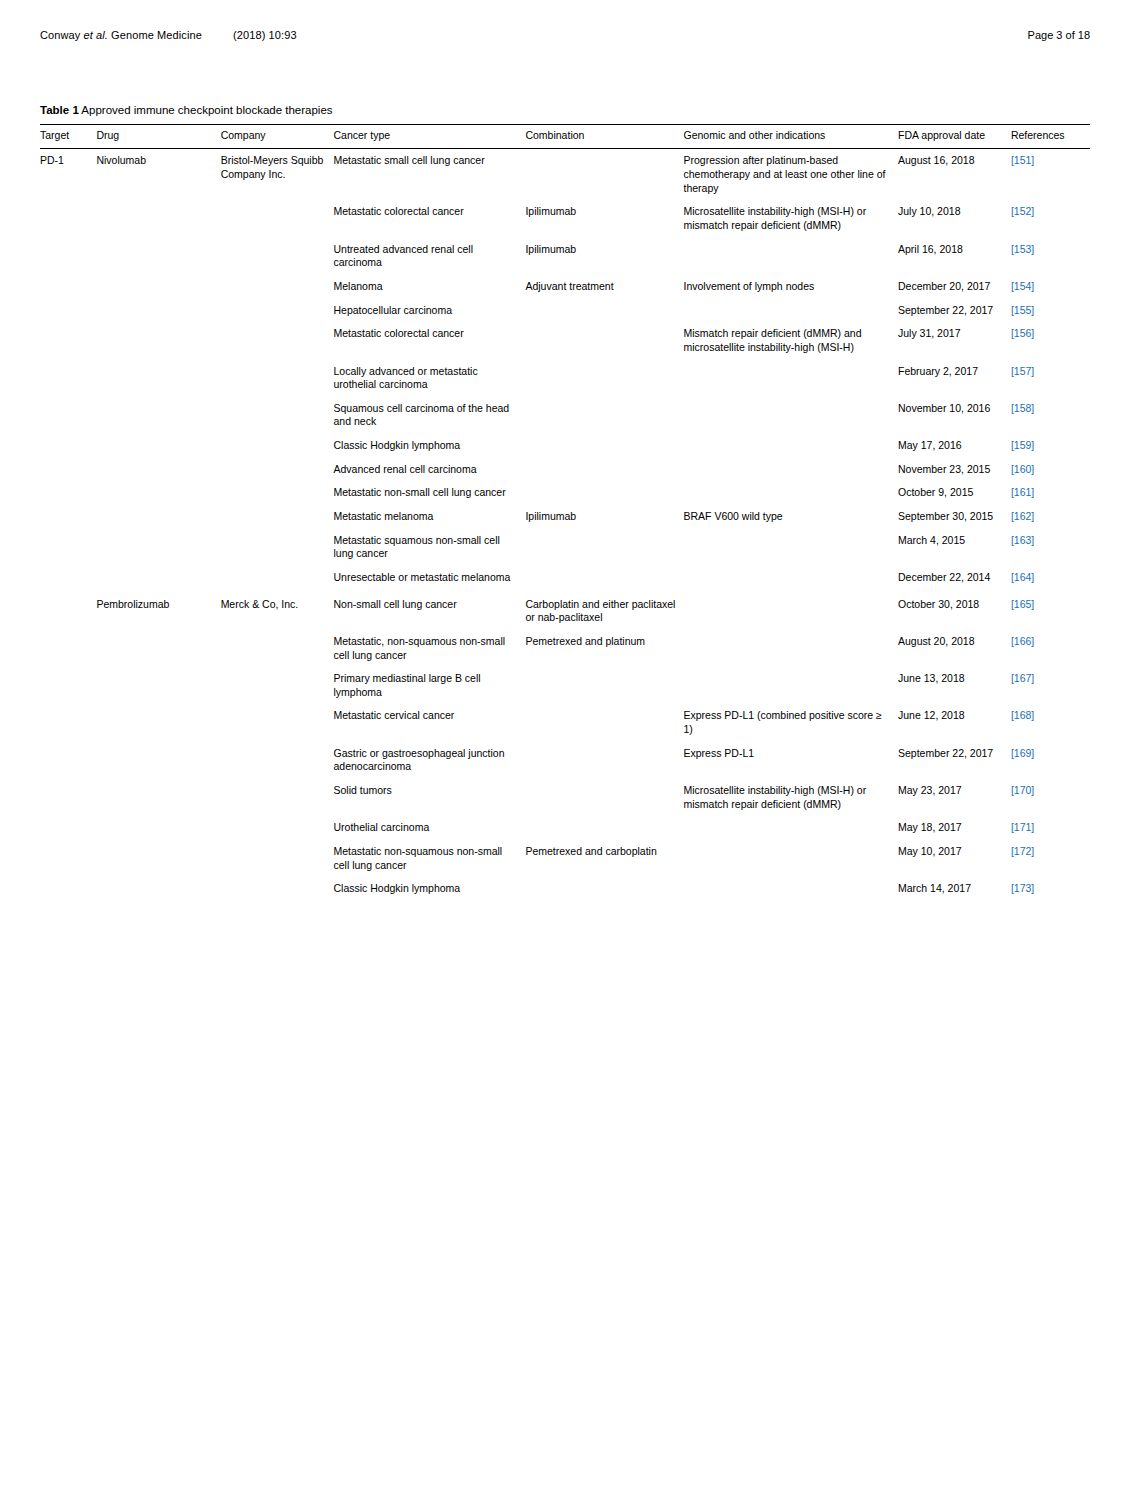Conway et al. Genome Medicine (2018) 10:93
Page 3 of 18
Table 1 Approved immune checkpoint blockade therapies
| Target | Drug | Company | Cancer type | Combination | Genomic and other indications | FDA approval date | References |
| --- | --- | --- | --- | --- | --- | --- | --- |
| PD-1 | Nivolumab | Bristol-Meyers Squibb Company Inc. | Metastatic small cell lung cancer | | Progression after platinum-based chemotherapy and at least one other line of therapy | August 16, 2018 | [151] |
| | | | Metastatic colorectal cancer | Ipilimumab | Microsatellite instability-high (MSI-H) or mismatch repair deficient (dMMR) | July 10, 2018 | [152] |
| | | | Untreated advanced renal cell carcinoma | Ipilimumab | | April 16, 2018 | [153] |
| | | | Melanoma | Adjuvant treatment | Involvement of lymph nodes | December 20, 2017 | [154] |
| | | | Hepatocellular carcinoma | | | September 22, 2017 | [155] |
| | | | Metastatic colorectal cancer | | Mismatch repair deficient (dMMR) and microsatellite instability-high (MSI-H) | July 31, 2017 | [156] |
| | | | Locally advanced or metastatic urothelial carcinoma | | | February 2, 2017 | [157] |
| | | | Squamous cell carcinoma of the head and neck | | | November 10, 2016 | [158] |
| | | | Classic Hodgkin lymphoma | | | May 17, 2016 | [159] |
| | | | Advanced renal cell carcinoma | | | November 23, 2015 | [160] |
| | | | Metastatic non-small cell lung cancer | | | October 9, 2015 | [161] |
| | | | Metastatic melanoma | Ipilimumab | BRAF V600 wild type | September 30, 2015 | [162] |
| | | | Metastatic squamous non-small cell lung cancer | | | March 4, 2015 | [163] |
| | | | Unresectable or metastatic melanoma | | | December 22, 2014 | [164] |
| | Pembrolizumab | Merck & Co, Inc. | Non-small cell lung cancer | Carboplatin and either paclitaxel or nab-paclitaxel | | October 30, 2018 | [165] |
| | | | Metastatic, non-squamous non-small cell lung cancer | Pemetrexed and platinum | | August 20, 2018 | [166] |
| | | | Primary mediastinal large B cell lymphoma | | | June 13, 2018 | [167] |
| | | | Metastatic cervical cancer | | Express PD-L1 (combined positive score ≥ 1) | June 12, 2018 | [168] |
| | | | Gastric or gastroesophageal junction adenocarcinoma | | Express PD-L1 | September 22, 2017 | [169] |
| | | | Solid tumors | | Microsatellite instability-high (MSI-H) or mismatch repair deficient (dMMR) | May 23, 2017 | [170] |
| | | | Urothelial carcinoma | | | May 18, 2017 | [171] |
| | | | Metastatic non-squamous non-small cell lung cancer | Pemetrexed and carboplatin | | May 10, 2017 | [172] |
| | | | Classic Hodgkin lymphoma | | | March 14, 2017 | [173] |